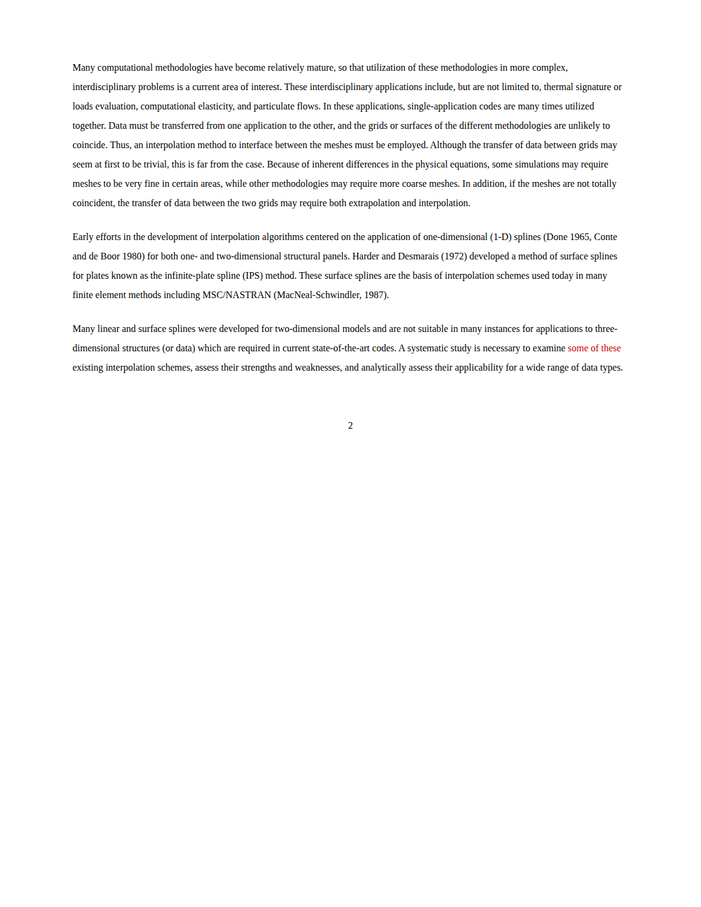Many computational methodologies have become relatively mature, so that utilization of these methodologies in more complex, interdisciplinary problems is a current area of interest. These interdisciplinary applications include, but are not limited to, thermal signature or loads evaluation, computational elasticity, and particulate flows. In these applications, single-application codes are many times utilized together. Data must be transferred from one application to the other, and the grids or surfaces of the different methodologies are unlikely to coincide. Thus, an interpolation method to interface between the meshes must be employed. Although the transfer of data between grids may seem at first to be trivial, this is far from the case. Because of inherent differences in the physical equations, some simulations may require meshes to be very fine in certain areas, while other methodologies may require more coarse meshes. In addition, if the meshes are not totally coincident, the transfer of data between the two grids may require both extrapolation and interpolation.
Early efforts in the development of interpolation algorithms centered on the application of one-dimensional (1-D) splines (Done 1965, Conte and de Boor 1980) for both one- and two-dimensional structural panels. Harder and Desmarais (1972) developed a method of surface splines for plates known as the infinite-plate spline (IPS) method. These surface splines are the basis of interpolation schemes used today in many finite element methods including MSC/NASTRAN (MacNeal-Schwindler, 1987).
Many linear and surface splines were developed for two-dimensional models and are not suitable in many instances for applications to three-dimensional structures (or data) which are required in current state-of-the-art codes. A systematic study is necessary to examine some of these existing interpolation schemes, assess their strengths and weaknesses, and analytically assess their applicability for a wide range of data types.
2